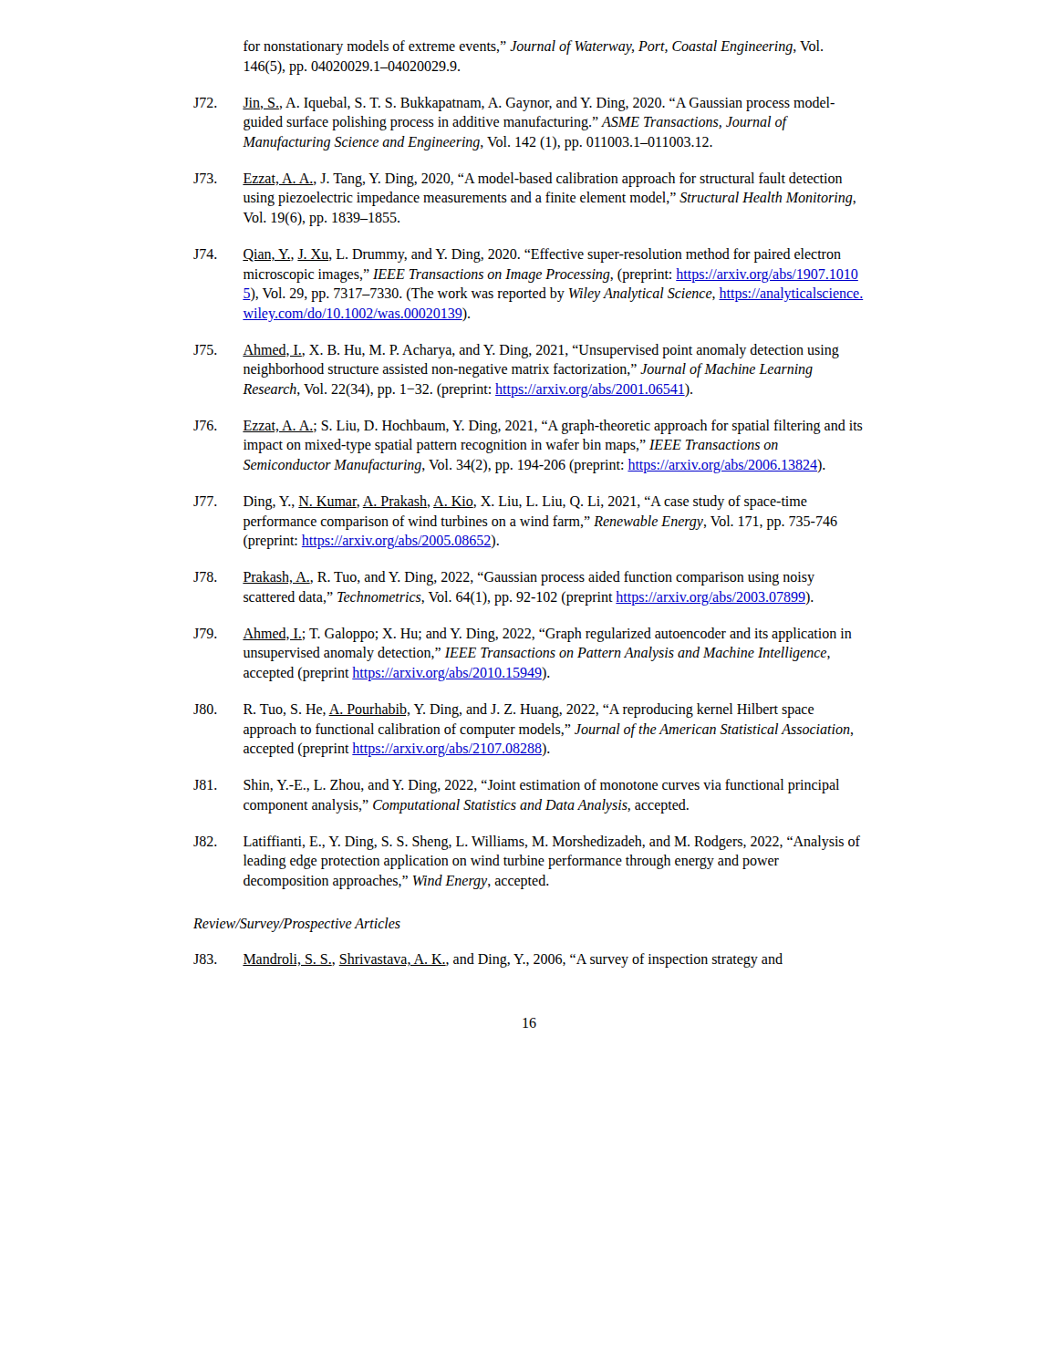for nonstationary models of extreme events,” Journal of Waterway, Port, Coastal Engineering, Vol. 146(5), pp. 04020029.1–04020029.9.
J72.
Jin, S., A. Iquebal, S. T. S. Bukkapatnam, A. Gaynor, and Y. Ding, 2020. “A Gaussian process model-guided surface polishing process in additive manufacturing.” ASME Transactions, Journal of Manufacturing Science and Engineering, Vol. 142 (1), pp. 011003.1–011003.12.
J73.
Ezzat, A. A., J. Tang, Y. Ding, 2020, “A model-based calibration approach for structural fault detection using piezoelectric impedance measurements and a finite element model,” Structural Health Monitoring, Vol. 19(6), pp. 1839–1855.
J74.
Qian, Y., J. Xu, L. Drummy, and Y. Ding, 2020. “Effective super-resolution method for paired electron microscopic images,” IEEE Transactions on Image Processing, (preprint: https://arxiv.org/abs/1907.10105), Vol. 29, pp. 7317–7330. (The work was reported by Wiley Analytical Science, https://analyticalscience.wiley.com/do/10.1002/was.00020139).
J75.
Ahmed, I., X. B. Hu, M. P. Acharya, and Y. Ding, 2021, “Unsupervised point anomaly detection using neighborhood structure assisted non-negative matrix factorization,” Journal of Machine Learning Research, Vol. 22(34), pp. 1−32. (preprint: https://arxiv.org/abs/2001.06541).
J76.
Ezzat, A. A.; S. Liu, D. Hochbaum, Y. Ding, 2021, “A graph-theoretic approach for spatial filtering and its impact on mixed-type spatial pattern recognition in wafer bin maps,” IEEE Transactions on Semiconductor Manufacturing, Vol. 34(2), pp. 194-206 (preprint: https://arxiv.org/abs/2006.13824).
J77.
Ding, Y., N. Kumar, A. Prakash, A. Kio, X. Liu, L. Liu, Q. Li, 2021, “A case study of space-time performance comparison of wind turbines on a wind farm,” Renewable Energy, Vol. 171, pp. 735-746 (preprint: https://arxiv.org/abs/2005.08652).
J78.
Prakash, A., R. Tuo, and Y. Ding, 2022, “Gaussian process aided function comparison using noisy scattered data,” Technometrics, Vol. 64(1), pp. 92-102 (preprint https://arxiv.org/abs/2003.07899).
J79.
Ahmed, I.; T. Galoppo; X. Hu; and Y. Ding, 2022, “Graph regularized autoencoder and its application in unsupervised anomaly detection,” IEEE Transactions on Pattern Analysis and Machine Intelligence, accepted (preprint https://arxiv.org/abs/2010.15949).
J80.
R. Tuo, S. He, A. Pourhabib, Y. Ding, and J. Z. Huang, 2022, “A reproducing kernel Hilbert space approach to functional calibration of computer models,” Journal of the American Statistical Association, accepted (preprint https://arxiv.org/abs/2107.08288).
J81.
Shin, Y.-E., L. Zhou, and Y. Ding, 2022, “Joint estimation of monotone curves via functional principal component analysis,” Computational Statistics and Data Analysis, accepted.
J82.
Latiffianti, E., Y. Ding, S. S. Sheng, L. Williams, M. Morshedizadeh, and M. Rodgers, 2022, “Analysis of leading edge protection application on wind turbine performance through energy and power decomposition approaches,” Wind Energy, accepted.
Review/Survey/Prospective Articles
J83.
Mandroli, S. S., Shrivastava, A. K., and Ding, Y., 2006, “A survey of inspection strategy and
16